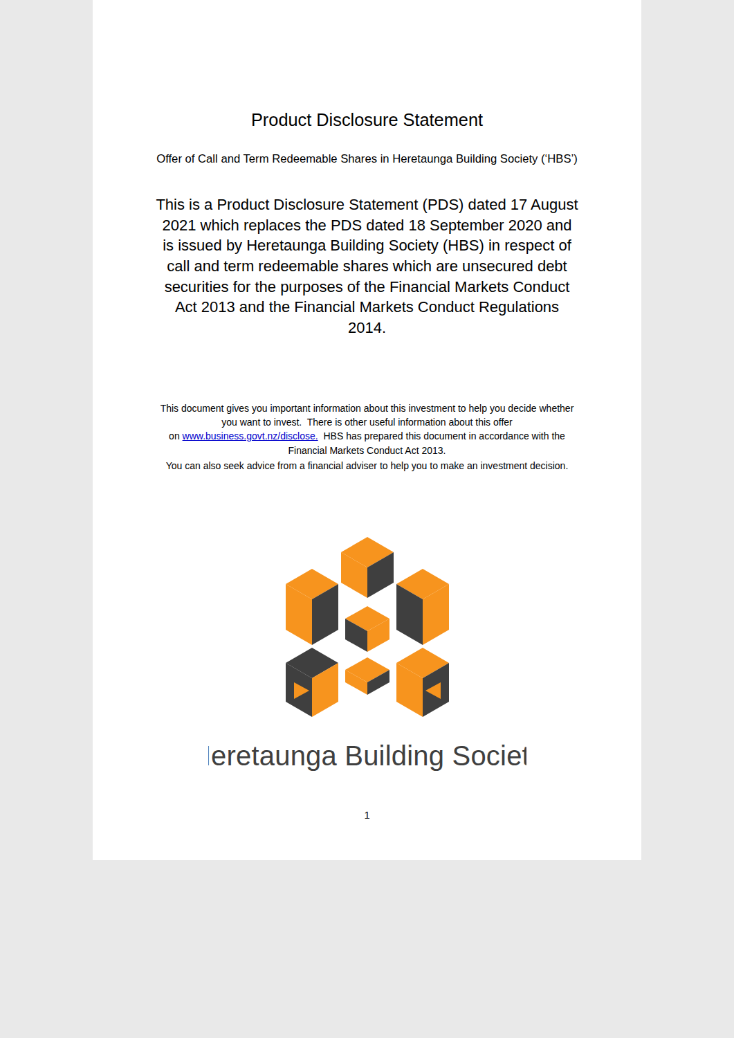Product Disclosure Statement
Offer of Call and Term Redeemable Shares in Heretaunga Building Society (‘HBS’)
This is a Product Disclosure Statement (PDS) dated 17 August 2021 which replaces the PDS dated 18 September 2020 and is issued by Heretaunga Building Society (HBS) in respect of call and term redeemable shares which are unsecured debt securities for the purposes of the Financial Markets Conduct Act 2013 and the Financial Markets Conduct Regulations 2014.
This document gives you important information about this investment to help you decide whether you want to invest. There is other useful information about this offer on www.business.govt.nz/disclose. HBS has prepared this document in accordance with the Financial Markets Conduct Act 2013. You can also seek advice from a financial adviser to help you to make an investment decision.
Heretaunga Building Society
1